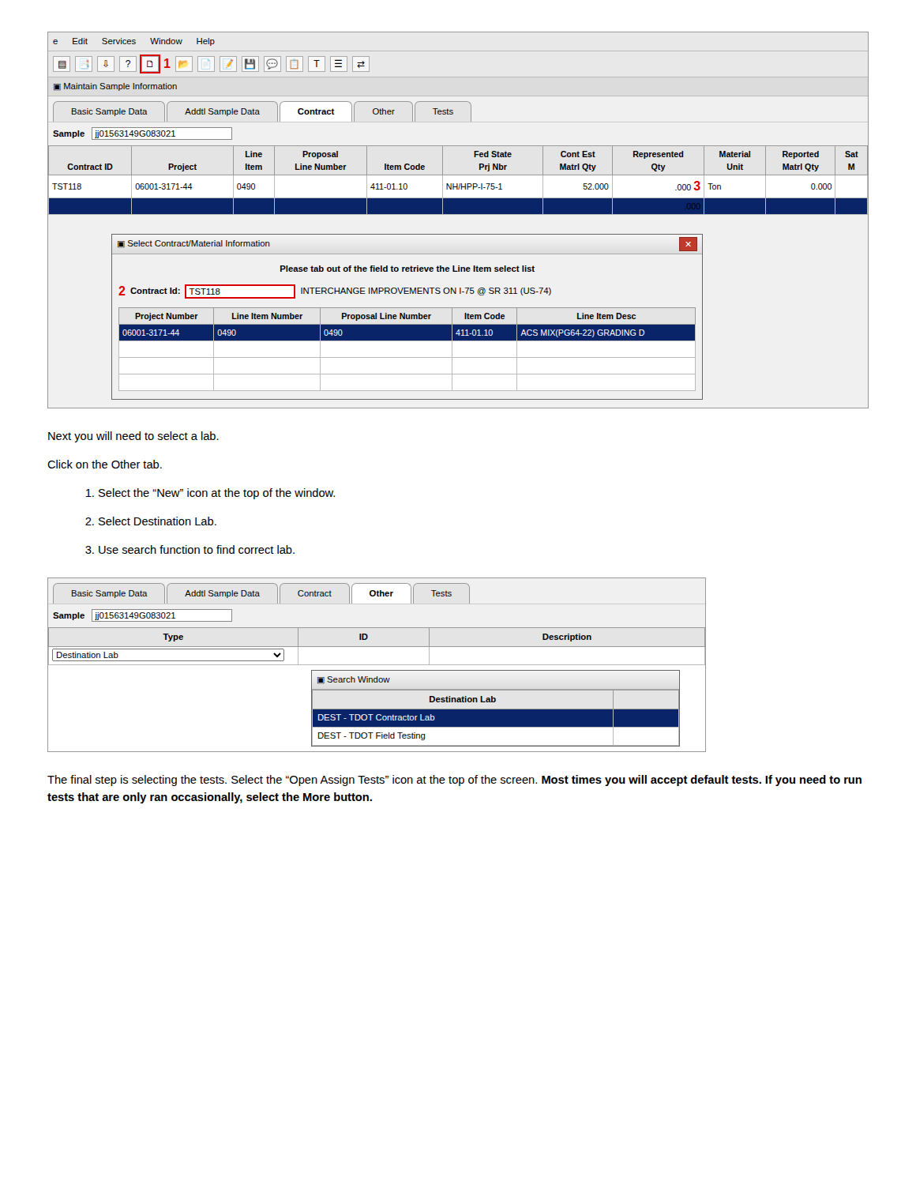eEdit Services Window Help
▤ 📑 ⇩ ? 🗋 1 📂 📄 📝 💾 💬 📋 T ☰ ⇄
▣ Maintain Sample Information
Basic Sample Data
Addtl Sample Data
Contract
Other
Tests
Sample
| Contract ID | Project | Line Item | Proposal Line Number | Item Code | Fed State Prj Nbr | Cont Est Matrl Qty | Represented Qty | Material Unit | Reported Matrl Qty | Sat M |
| --- | --- | --- | --- | --- | --- | --- | --- | --- | --- | --- |
| TST118 | 06001-3171-44 | 0490 | | 411-01.10 | NH/HPP-I-75-1 | 52.000 | .000 3 | Ton | 0.000 | |
| | | | | | | | .000 | | | |
▣ Select Contract/Material Information ✕
Please tab out of the field to retrieve the Line Item select list
2 Contract Id: INTERCHANGE IMPROVEMENTS ON I-75 @ SR 311 (US-74)
| Project Number | Line Item Number | Proposal Line Number | Item Code | Line Item Desc |
| --- | --- | --- | --- | --- |
| 06001-3171-44 | 0490 | 0490 | 411-01.10 | ACS MIX(PG64-22) GRADING D |
Next you will need to select a lab.
Click on the Other tab.
Select the “New” icon at the top of the window.
Select Destination Lab.
Use search function to find correct lab.
Basic Sample Data
Addtl Sample Data
Contract
Other
Tests
Sample
| Type | ID | Description |
| --- | --- | --- |
| Destination Lab | | |
| ▣ Search Window / Destination Lab / / / --- / --- / / DEST - TDOT Contractor Lab / / / DEST - TDOT Field Testing / / |
The final step is selecting the tests. Select the “Open Assign Tests” icon at the top of the screen. Most times you will accept default tests. If you need to run tests that are only ran occasionally, select the More button.